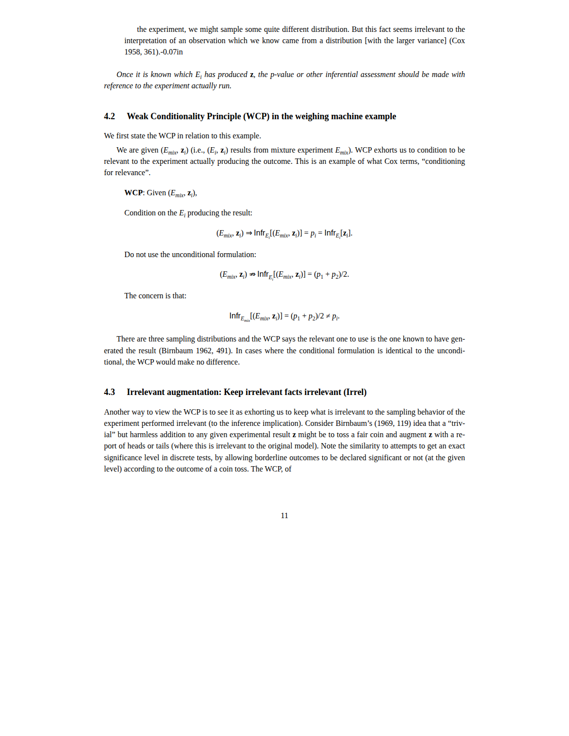the experiment, we might sample some quite different distribution. But this fact seems irrelevant to the interpretation of an observation which we know came from a distribution [with the larger variance] (Cox 1958, 361).-0.07in
Once it is known which Ei has produced z, the p-value or other inferential assessment should be made with reference to the experiment actually run.
4.2 Weak Conditionality Principle (WCP) in the weighing machine example
We first state the WCP in relation to this example.
We are given (Emix, zi) (i.e., (Ei, zi) results from mixture experiment Emix). WCP exhorts us to condition to be relevant to the experiment actually producing the outcome. This is an example of what Cox terms, “conditioning for relevance”.
WCP: Given (Emix, zi),
Condition on the Ei producing the result:
(Emix, zi) ⇒ InfrEi[(Emix, zi)] = pi = InfrEi[zi].
Do not use the unconditional formulation:
(Emix, zi) ⇏ InfrEi[(Emix, zi)] = (p1 + p2)/2.
The concern is that:
InfrEmix[(Emix, zi)] = (p1 + p2)/2 ≠ pi.
There are three sampling distributions and the WCP says the relevant one to use is the one known to have generated the result (Birnbaum 1962, 491). In cases where the conditional formulation is identical to the unconditional, the WCP would make no difference.
4.3 Irrelevant augmentation: Keep irrelevant facts irrelevant (Irrel)
Another way to view the WCP is to see it as exhorting us to keep what is irrelevant to the sampling behavior of the experiment performed irrelevant (to the inference implication). Consider Birnbaum’s (1969, 119) idea that a “trivial” but harmless addition to any given experimental result z might be to toss a fair coin and augment z with a report of heads or tails (where this is irrelevant to the original model). Note the similarity to attempts to get an exact significance level in discrete tests, by allowing borderline outcomes to be declared significant or not (at the given level) according to the outcome of a coin toss. The WCP, of
11